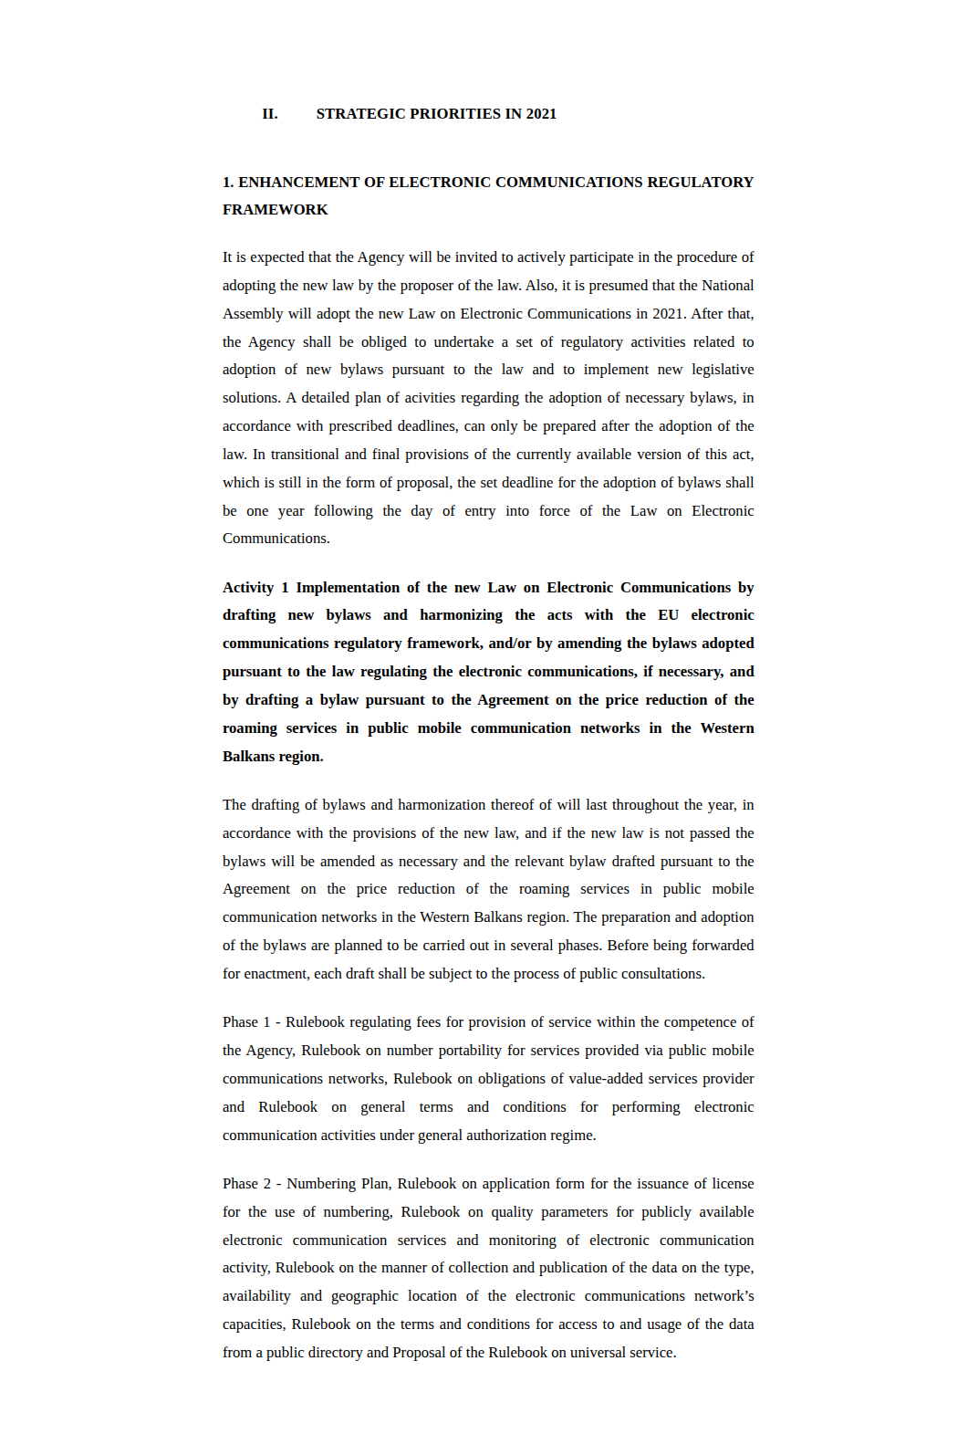II. STRATEGIC PRIORITIES IN 2021
1. ENHANCEMENT OF ELECTRONIC COMMUNICATIONS REGULATORY FRAMEWORK
It is expected that the Agency will be invited to actively participate in the procedure of adopting the new law by the proposer of the law. Also, it is presumed that the National Assembly will adopt the new Law on Electronic Communications in 2021. After that, the Agency shall be obliged to undertake a set of regulatory activities related to adoption of new bylaws pursuant to the law and to implement new legislative solutions. A detailed plan of acivities regarding the adoption of necessary bylaws, in accordance with prescribed deadlines, can only be prepared after the adoption of the law. In transitional and final provisions of the currently available version of this act, which is still in the form of proposal, the set deadline for the adoption of bylaws shall be one year following the day of entry into force of the Law on Electronic Communications.
Activity 1 Implementation of the new Law on Electronic Communications by drafting new bylaws and harmonizing the acts with the EU electronic communications regulatory framework, and/or by amending the bylaws adopted pursuant to the law regulating the electronic communications, if necessary, and by drafting a bylaw pursuant to the Agreement on the price reduction of the roaming services in public mobile communication networks in the Western Balkans region.
The drafting of bylaws and harmonization thereof of will last throughout the year, in accordance with the provisions of the new law, and if the new law is not passed the bylaws will be amended as necessary and the relevant bylaw drafted pursuant to the Agreement on the price reduction of the roaming services in public mobile communication networks in the Western Balkans region. The preparation and adoption of the bylaws are planned to be carried out in several phases. Before being forwarded for enactment, each draft shall be subject to the process of public consultations.
Phase 1 - Rulebook regulating fees for provision of service within the competence of the Agency, Rulebook on number portability for services provided via public mobile communications networks, Rulebook on obligations of value-added services provider and Rulebook on general terms and conditions for performing electronic communication activities under general authorization regime.
Phase 2 - Numbering Plan, Rulebook on application form for the issuance of license for the use of numbering, Rulebook on quality parameters for publicly available electronic communication services and monitoring of electronic communication activity, Rulebook on the manner of collection and publication of the data on the type, availability and geographic location of the electronic communications network’s capacities, Rulebook on the terms and conditions for access to and usage of the data from a public directory and Proposal of the Rulebook on universal service.